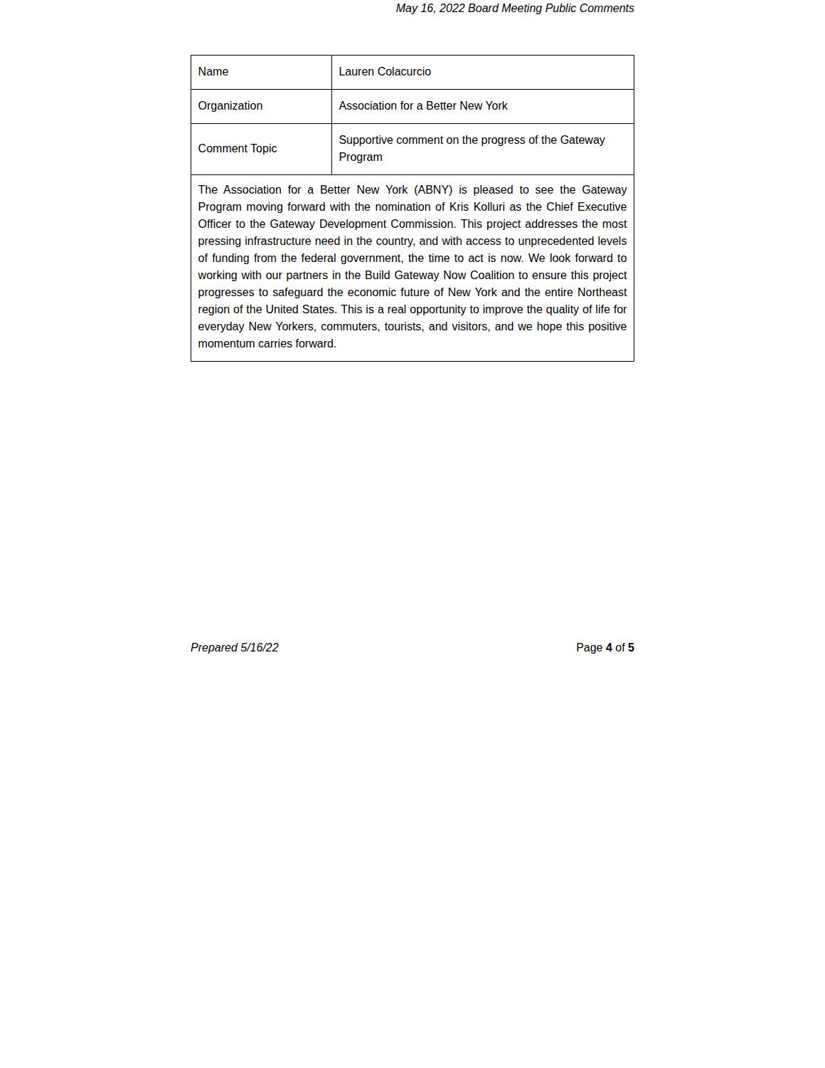May 16, 2022 Board Meeting Public Comments
| Name | Lauren Colacurcio |
| Organization | Association for a Better New York |
| Comment Topic | Supportive comment on the progress of the Gateway Program |
| The Association for a Better New York (ABNY) is pleased to see the Gateway Program moving forward with the nomination of Kris Kolluri as the Chief Executive Officer to the Gateway Development Commission. This project addresses the most pressing infrastructure need in the country, and with access to unprecedented levels of funding from the federal government, the time to act is now. We look forward to working with our partners in the Build Gateway Now Coalition to ensure this project progresses to safeguard the economic future of New York and the entire Northeast region of the United States. This is a real opportunity to improve the quality of life for everyday New Yorkers, commuters, tourists, and visitors, and we hope this positive momentum carries forward. |
Prepared 5/16/22
Page 4 of 5